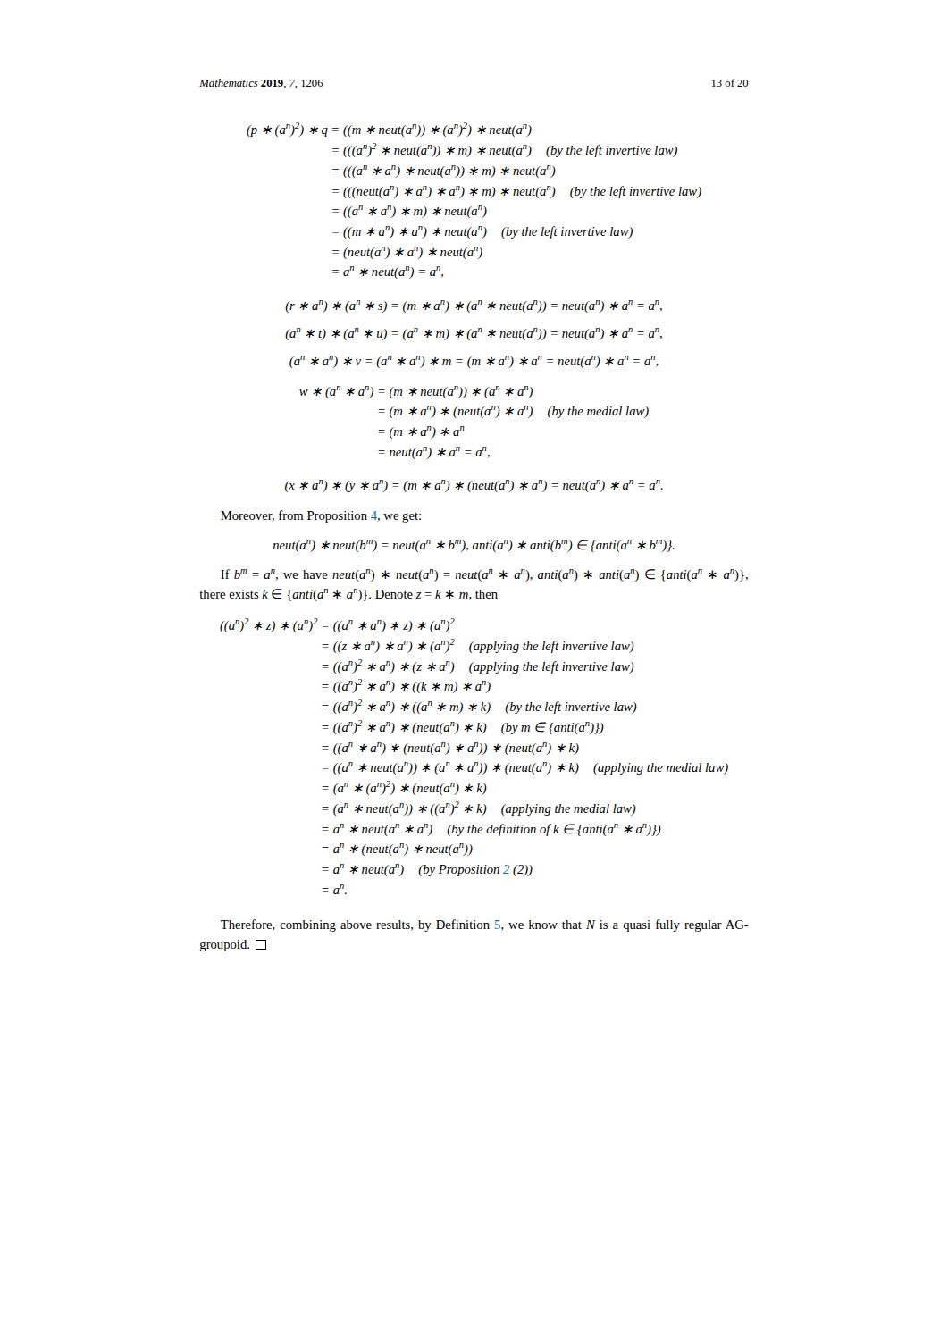Mathematics 2019, 7, 1206
13 of 20
(p ∗ (an)2) ∗ q =
((m ∗ neut(an)) ∗ (an)2) ∗ neut(an)
=
(((an)2 ∗ neut(an)) ∗ m) ∗ neut(an)(by the left invertive law)
=
(((an ∗ an) ∗ neut(an)) ∗ m) ∗ neut(an)
=
(((neut(an) ∗ an) ∗ an) ∗ m) ∗ neut(an)(by the left invertive law)
=
((an ∗ an) ∗ m) ∗ neut(an)
=
((m ∗ an) ∗ an) ∗ neut(an)(by the left invertive law)
=
(neut(an) ∗ an) ∗ neut(an)
=
an ∗ neut(an) = an,
(r ∗ an) ∗ (an ∗ s) = (m ∗ an) ∗ (an ∗ neut(an)) = neut(an) ∗ an = an,
(an ∗ t) ∗ (an ∗ u) = (an ∗ m) ∗ (an ∗ neut(an)) = neut(an) ∗ an = an,
(an ∗ an) ∗ v = (an ∗ an) ∗ m = (m ∗ an) ∗ an = neut(an) ∗ an = an,
w ∗ (an ∗ an) =
(m ∗ neut(an)) ∗ (an ∗ an)
=
(m ∗ an) ∗ (neut(an) ∗ an)(by the medial law)
=
(m ∗ an) ∗ an
=
neut(an) ∗ an = an,
(x ∗ an) ∗ (y ∗ an) = (m ∗ an) ∗ (neut(an) ∗ an) = neut(an) ∗ an = an.
Moreover, from Proposition 4, we get:
neut(an) ∗ neut(bm) = neut(an ∗ bm), anti(an) ∗ anti(bm) ∈ {anti(an ∗ bm)}.
If bm = an, we have neut(an) ∗ neut(an) = neut(an ∗ an), anti(an) ∗ anti(an) ∈ {anti(an ∗ an)}, there exists k ∈ {anti(an ∗ an)}. Denote z = k ∗ m, then
((an)2 ∗ z) ∗ (an)2 =
((an ∗ an) ∗ z) ∗ (an)2
=
((z ∗ an) ∗ an) ∗ (an)2(applying the left invertive law)
=
((an)2 ∗ an) ∗ (z ∗ an)(applying the left invertive law)
=
((an)2 ∗ an) ∗ ((k ∗ m) ∗ an)
=
((an)2 ∗ an) ∗ ((an ∗ m) ∗ k)(by the left invertive law)
=
((an)2 ∗ an) ∗ (neut(an) ∗ k)(by m ∈ {anti(an)})
=
((an ∗ an) ∗ (neut(an) ∗ an)) ∗ (neut(an) ∗ k)
=
((an ∗ neut(an)) ∗ (an ∗ an)) ∗ (neut(an) ∗ k)(applying the medial law)
=
(an ∗ (an)2) ∗ (neut(an) ∗ k)
=
(an ∗ neut(an)) ∗ ((an)2 ∗ k)(applying the medial law)
=
an ∗ neut(an ∗ an)(by the definition of k ∈ {anti(an ∗ an)})
=
an ∗ (neut(an) ∗ neut(an))
=
an ∗ neut(an)(by Proposition 2 (2))
=
an.
Therefore, combining above results, by Definition 5, we know that N is a quasi fully regular AG-groupoid.